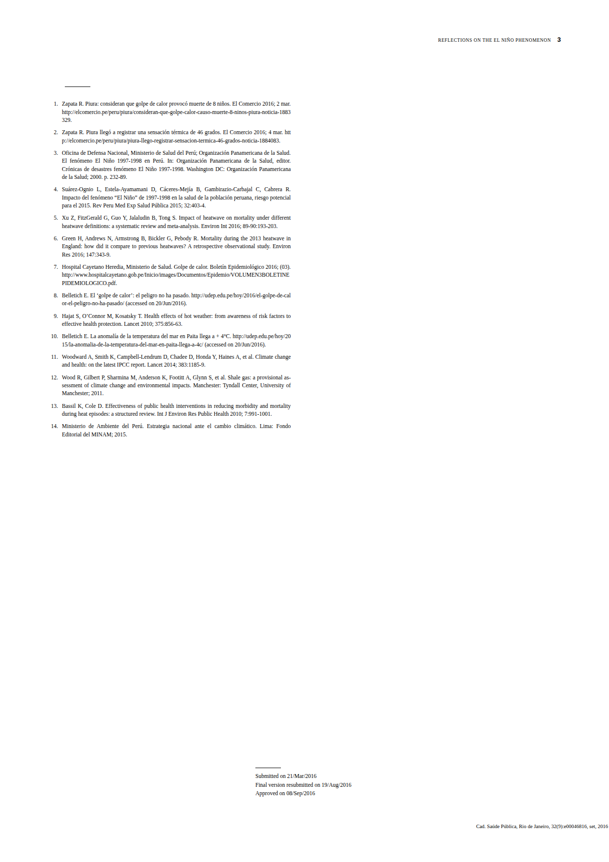Reflections on the El Niño phenomenon 3
Zapata R. Piura: consideran que golpe de calor provocó muerte de 8 niños. El Comercio 2016; 2 mar. http://elcomercio.pe/peru/piura/consideran-que-golpe-calor-causo-muerte-8-ninos-piura-noticia-1883329.
Zapata R. Piura llegó a registrar una sensación térmica de 46 grados. El Comercio 2016; 4 mar. http://elcomercio.pe/peru/piura/piura-llego-registrar-sensacion-termica-46-grados-noticia-1884083.
Oficina de Defensa Nacional, Ministerio de Salud del Perú; Organización Panamericana de la Salud. El fenómeno El Niño 1997-1998 en Perú. In: Organización Panamericana de la Salud, editor. Crónicas de desastres fenómeno El Niño 1997-1998. Washington DC: Organización Panamericana de la Salud; 2000. p. 232-89.
Suárez-Ognio L, Estela-Ayamamani D, Cáceres-Mejía B, Gambirazio-Carbajal C, Cabrera R. Impacto del fenómeno “El Niño” de 1997-1998 en la salud de la población peruana, riesgo potencial para el 2015. Rev Peru Med Exp Salud Pública 2015; 32:403-4.
Xu Z, FitzGerald G, Guo Y, Jalaludin B, Tong S. Impact of heatwave on mortality under different heatwave definitions: a systematic review and meta-analysis. Environ Int 2016; 89-90:193-203.
Green H, Andrews N, Armstrong B, Bickler G, Pebody R. Mortality during the 2013 heatwave in England: how did it compare to previous heatwaves? A retrospective observational study. Environ Res 2016; 147:343-9.
Hospital Cayetano Heredia, Ministerio de Salud. Golpe de calor. Boletín Epidemiológico 2016; (03). http://www.hospitalcayetano.gob.pe/Inicio/images/Documentos/Epidemio/VOLUMEN3BOLETINEPIDEMIOLOGICO.pdf.
Belletich E. El ‘golpe de calor’: el peligro no ha pasado. http://udep.edu.pe/hoy/2016/el-golpe-de-calor-el-peligro-no-ha-pasado/ (accessed on 20/Jun/2016).
Hajat S, O’Connor M, Kosatsky T. Health effects of hot weather: from awareness of risk factors to effective health protection. Lancet 2010; 375:856-63.
Belletich E. La anomalía de la temperatura del mar en Paita llega a + 4°C. http://udep.edu.pe/hoy/2015/la-anomalia-de-la-temperatura-del-mar-en-paita-llega-a-4c/ (accessed on 20/Jun/2016).
Woodward A, Smith K, Campbell-Lendrum D, Chadee D, Honda Y, Haines A, et al. Climate change and health: on the latest IPCC report. Lancet 2014; 383:1185-9.
Wood R, Gilbert P, Sharmina M, Anderson K, Footitt A, Glynn S, et al. Shale gas: a provisional assessment of climate change and environmental impacts. Manchester: Tyndall Center, University of Manchester; 2011.
Bassil K, Cole D. Effectiveness of public health interventions in reducing morbidity and mortality during heat episodes: a structured review. Int J Environ Res Public Health 2010; 7:991-1001.
Ministerio de Ambiente del Perú. Estrategia nacional ante el cambio climático. Lima: Fondo Editorial del MINAM; 2015.
Submitted on 21/Mar/2016
Final version resubmitted on 19/Aug/2016
Approved on 08/Sep/2016
Cad. Saúde Pública, Rio de Janeiro, 32(9):e00046816, set, 2016